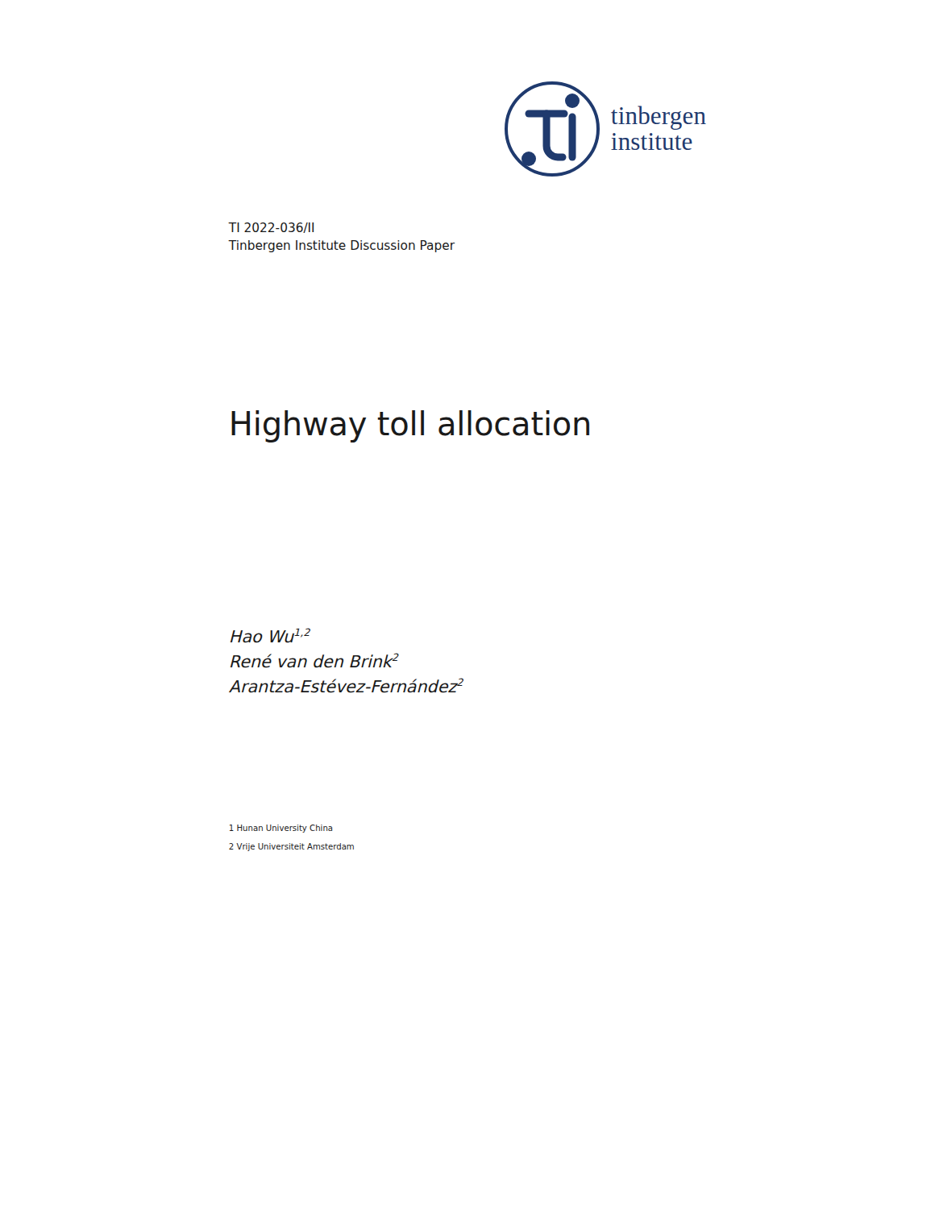tinbergen
institute
TI 2022-036/II
Tinbergen Institute Discussion Paper
Highway toll allocation
Hao Wu1,2
René van den Brink2
Arantza-Estévez-Fernández2
1 Hunan University China
2 Vrije Universiteit Amsterdam